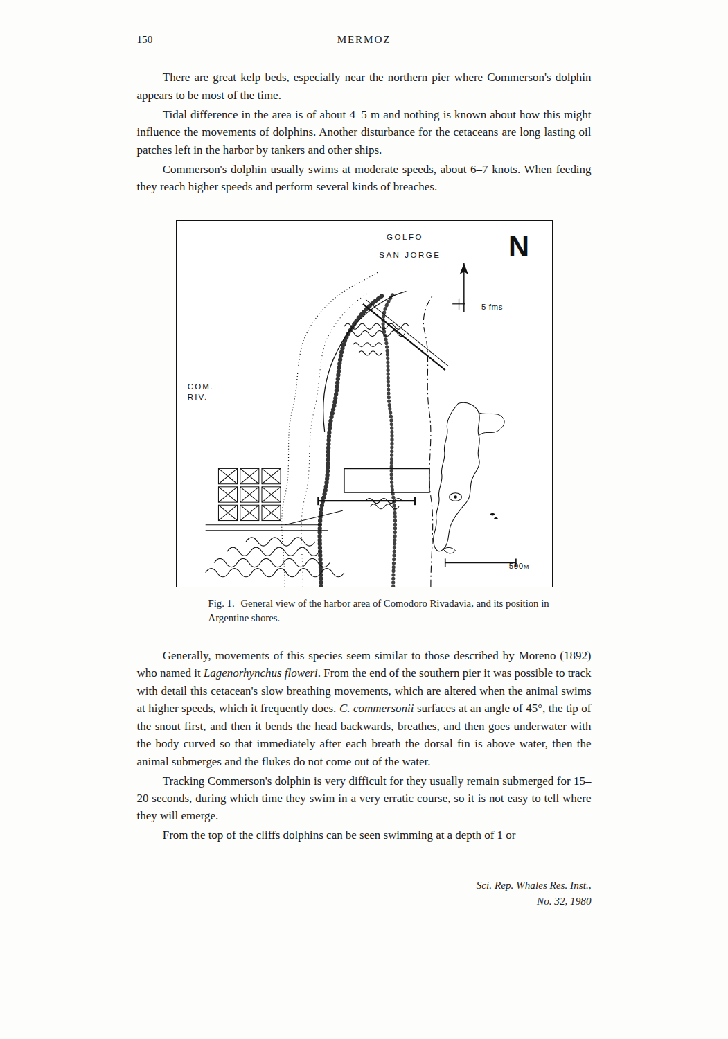150
MERMOZ
There are great kelp beds, especially near the northern pier where Commerson's dolphin appears to be most of the time.
Tidal difference in the area is of about 4–5 m and nothing is known about how this might influence the movements of dolphins. Another disturbance for the cetaceans are long lasting oil patches left in the harbor by tankers and other ships.
Commerson's dolphin usually swims at moderate speeds, about 6–7 knots. When feeding they reach higher speeds and perform several kinds of breaches.
GOLFO
SAN JORGE
COM.
RIV.
N
5 fms
500M
Fig. 1. General view of the harbor area of Comodoro Rivadavia, and its position in Argentine shores.
Generally, movements of this species seem similar to those described by Moreno (1892) who named it Lagenorhynchus floweri. From the end of the southern pier it was possible to track with detail this cetacean's slow breathing movements, which are altered when the animal swims at higher speeds, which it frequently does. C. commersonii surfaces at an angle of 45°, the tip of the snout first, and then it bends the head backwards, breathes, and then goes underwater with the body curved so that immediately after each breath the dorsal fin is above water, then the animal submerges and the flukes do not come out of the water.
Tracking Commerson's dolphin is very difficult for they usually remain submerged for 15–20 seconds, during which time they swim in a very erratic course, so it is not easy to tell where they will emerge.
From the top of the cliffs dolphins can be seen swimming at a depth of 1 or
Sci. Rep. Whales Res. Inst.,
No. 32, 1980